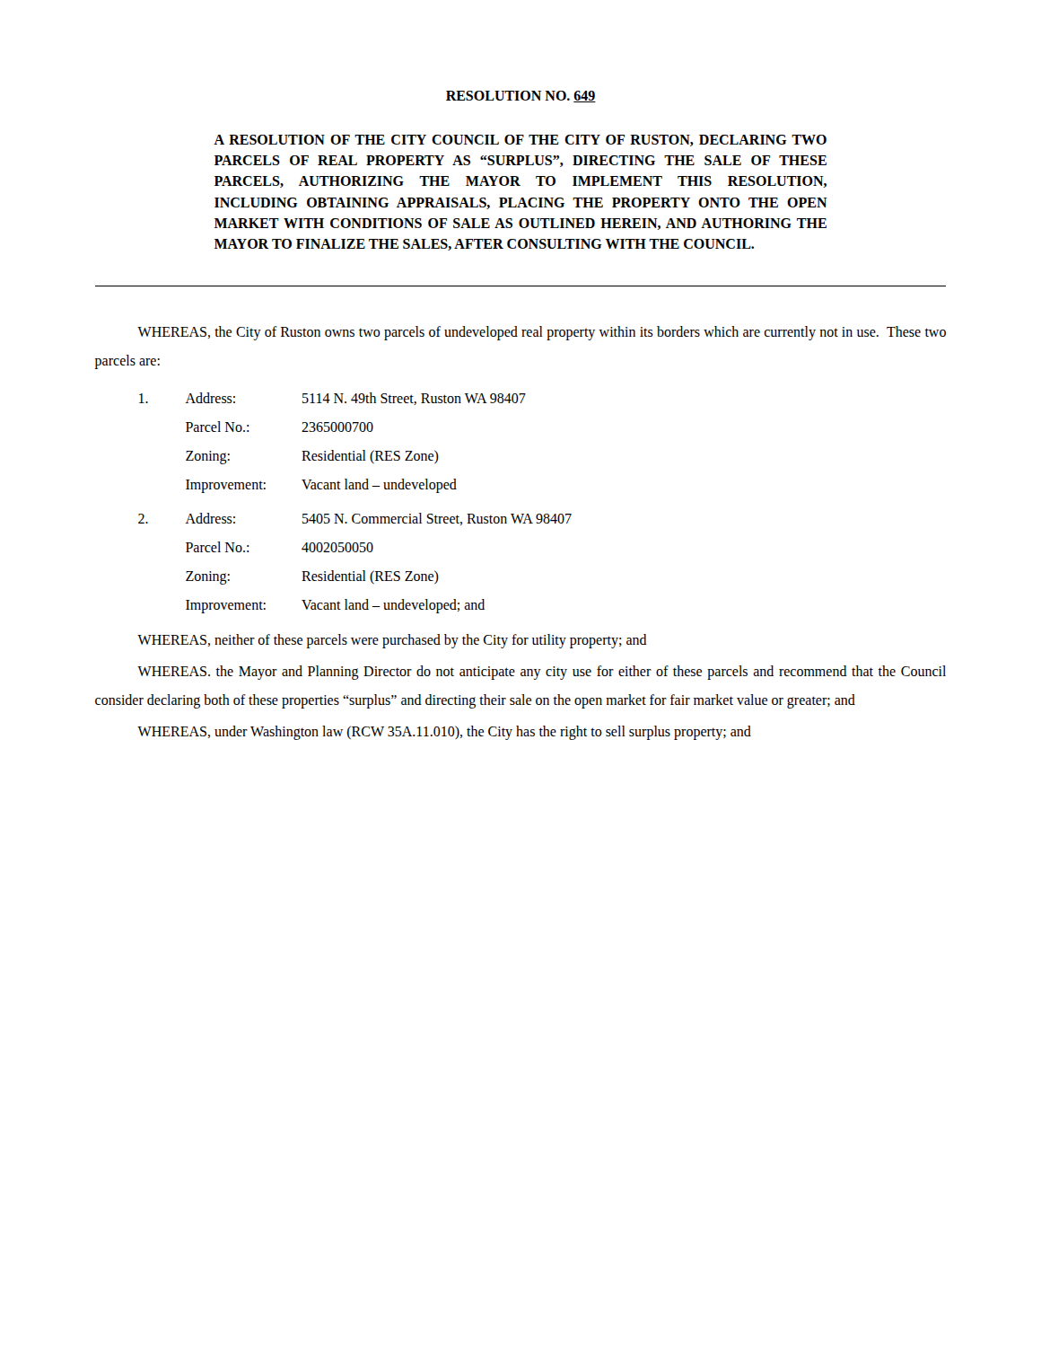RESOLUTION NO. 649
A resolution of the City Council of the City of Ruston, declaring two parcels of real property as “surplus”, directing the sale of these parcels, authorizing the Mayor to implement this resolution, including obtaining appraisals, placing the property onto the open market with conditions of sale as outlined herein, and authoring the Mayor to finalize the sales, after consulting with the Council.
WHEREAS, the City of Ruston owns two parcels of undeveloped real property within its borders which are currently not in use. These two parcels are:
| 1. | Address: | 5114 N. 49th Street, Ruston WA 98407 |
| | Parcel No.: | 2365000700 |
| | Zoning: | Residential (RES Zone) |
| | Improvement: | Vacant land – undeveloped |
| 2. | Address: | 5405 N. Commercial Street, Ruston WA 98407 |
| | Parcel No.: | 4002050050 |
| | Zoning: | Residential (RES Zone) |
| | Improvement: | Vacant land – undeveloped; and |
WHEREAS, neither of these parcels were purchased by the City for utility property; and
WHEREAS. the Mayor and Planning Director do not anticipate any city use for either of these parcels and recommend that the Council consider declaring both of these properties “surplus” and directing their sale on the open market for fair market value or greater; and
WHEREAS, under Washington law (RCW 35A.11.010), the City has the right to sell surplus property; and